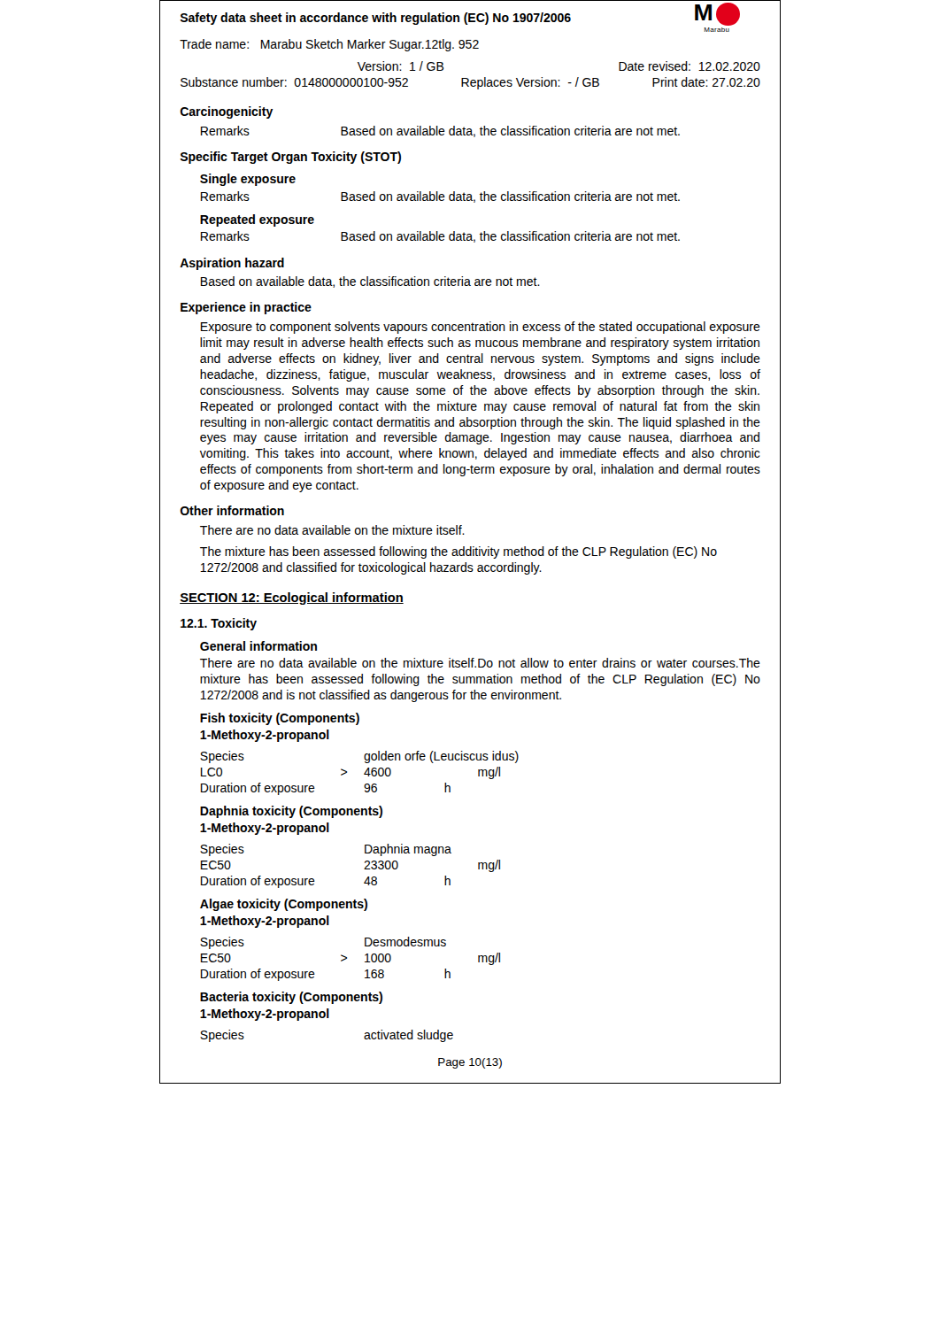M
Marabu
Safety data sheet in accordance with regulation (EC) No 1907/2006
Trade name: Marabu Sketch Marker Sugar.12tlg. 952
Version: 1 / GB Date revised: 12.02.2020
Substance number: 0148000000100-952 Replaces Version: - / GB Print date: 27.02.20
Carcinogenicity
Remarks
Based on available data, the classification criteria are not met.
Specific Target Organ Toxicity (STOT)
Single exposure
Remarks
Based on available data, the classification criteria are not met.
Repeated exposure
Remarks
Based on available data, the classification criteria are not met.
Aspiration hazard
Based on available data, the classification criteria are not met.
Experience in practice
Exposure to component solvents vapours concentration in excess of the stated occupational exposure limit may result in adverse health effects such as mucous membrane and respiratory system irritation and adverse effects on kidney, liver and central nervous system. Symptoms and signs include headache, dizziness, fatigue, muscular weakness, drowsiness and in extreme cases, loss of consciousness. Solvents may cause some of the above effects by absorption through the skin. Repeated or prolonged contact with the mixture may cause removal of natural fat from the skin resulting in non-allergic contact dermatitis and absorption through the skin. The liquid splashed in the eyes may cause irritation and reversible damage. Ingestion may cause nausea, diarrhoea and vomiting. This takes into account, where known, delayed and immediate effects and also chronic effects of components from short-term and long-term exposure by oral, inhalation and dermal routes of exposure and eye contact.
Other information
There are no data available on the mixture itself.
The mixture has been assessed following the additivity method of the CLP Regulation (EC) No 1272/2008 and classified for toxicological hazards accordingly.
SECTION 12: Ecological information
12.1. Toxicity
General information
There are no data available on the mixture itself.Do not allow to enter drains or water courses.The mixture has been assessed following the summation method of the CLP Regulation (EC) No 1272/2008 and is not classified as dangerous for the environment.
Fish toxicity (Components)
1-Methoxy-2-propanol
| Species | | golden orfe (Leuciscus idus) |
| LC0 | > | 4600 | | mg/l |
| Duration of exposure | | 96 | h | |
Daphnia toxicity (Components)
1-Methoxy-2-propanol
| Species | | Daphnia magna |
| EC50 | | 23300 | | mg/l |
| Duration of exposure | | 48 | h | |
Algae toxicity (Components)
1-Methoxy-2-propanol
| Species | | Desmodesmus |
| EC50 | > | 1000 | | mg/l |
| Duration of exposure | | 168 | h | |
Bacteria toxicity (Components)
1-Methoxy-2-propanol
| Species | | activated sludge |
Page 10(13)